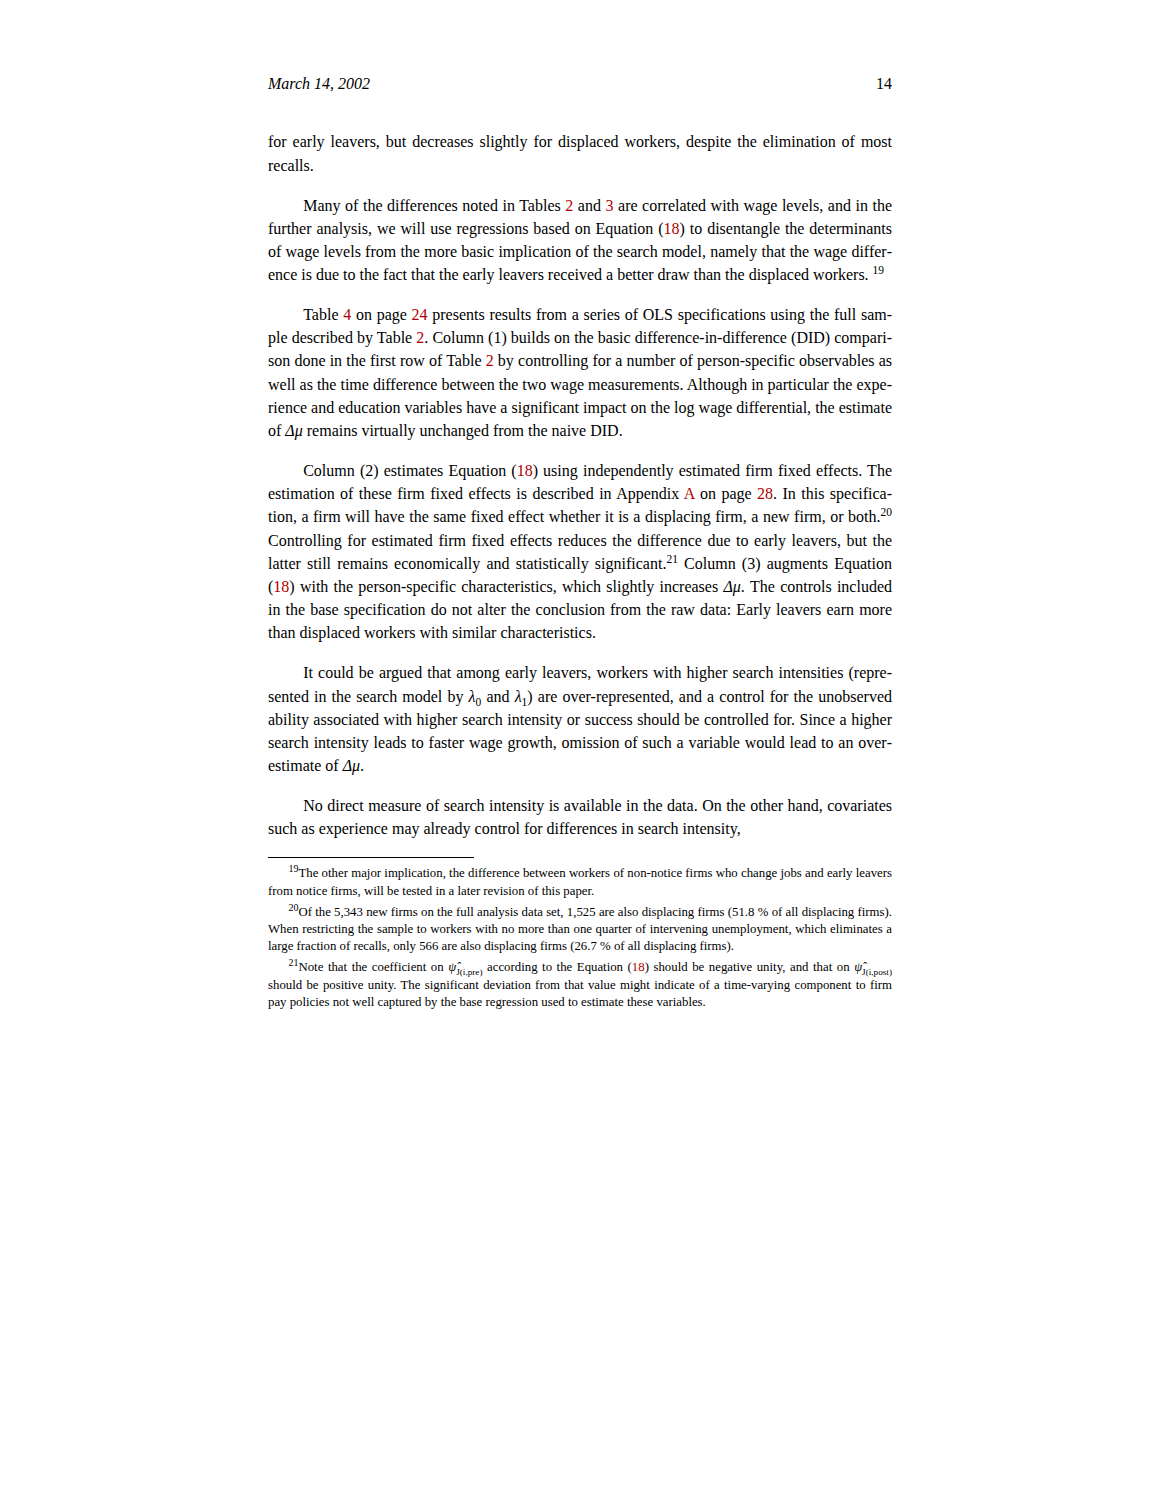March 14, 2002 14
for early leavers, but decreases slightly for displaced workers, despite the elimination of most recalls.
Many of the differences noted in Tables 2 and 3 are correlated with wage levels, and in the further analysis, we will use regressions based on Equation (18) to disentangle the determinants of wage levels from the more basic implication of the search model, namely that the wage difference is due to the fact that the early leavers received a better draw than the displaced workers. 19
Table 4 on page 24 presents results from a series of OLS specifications using the full sample described by Table 2. Column (1) builds on the basic difference-in-difference (DID) comparison done in the first row of Table 2 by controlling for a number of person-specific observables as well as the time difference between the two wage measurements. Although in particular the experience and education variables have a significant impact on the log wage differential, the estimate of Δμ remains virtually unchanged from the naive DID.
Column (2) estimates Equation (18) using independently estimated firm fixed effects. The estimation of these firm fixed effects is described in Appendix A on page 28. In this specification, a firm will have the same fixed effect whether it is a displacing firm, a new firm, or both.20 Controlling for estimated firm fixed effects reduces the difference due to early leavers, but the latter still remains economically and statistically significant.21 Column (3) augments Equation (18) with the person-specific characteristics, which slightly increases Δμ. The controls included in the base specification do not alter the conclusion from the raw data: Early leavers earn more than displaced workers with similar characteristics.
It could be argued that among early leavers, workers with higher search intensities (represented in the search model by λ0 and λ1) are over-represented, and a control for the unobserved ability associated with higher search intensity or success should be controlled for. Since a higher search intensity leads to faster wage growth, omission of such a variable would lead to an overestimate of Δμ.
No direct measure of search intensity is available in the data. On the other hand, covariates such as experience may already control for differences in search intensity,
19 The other major implication, the difference between workers of non-notice firms who change jobs and early leavers from notice firms, will be tested in a later revision of this paper.
20 Of the 5,343 new firms on the full analysis data set, 1,525 are also displacing firms (51.8 % of all displacing firms). When restricting the sample to workers with no more than one quarter of intervening unemployment, which eliminates a large fraction of recalls, only 566 are also displacing firms (26.7 % of all displacing firms).
21 Note that the coefficient on ψ̂J(i,pre) according to the Equation (18) should be negative unity, and that on ψ̂J(i,post) should be positive unity. The significant deviation from that value might indicate of a time-varying component to firm pay policies not well captured by the base regression used to estimate these variables.